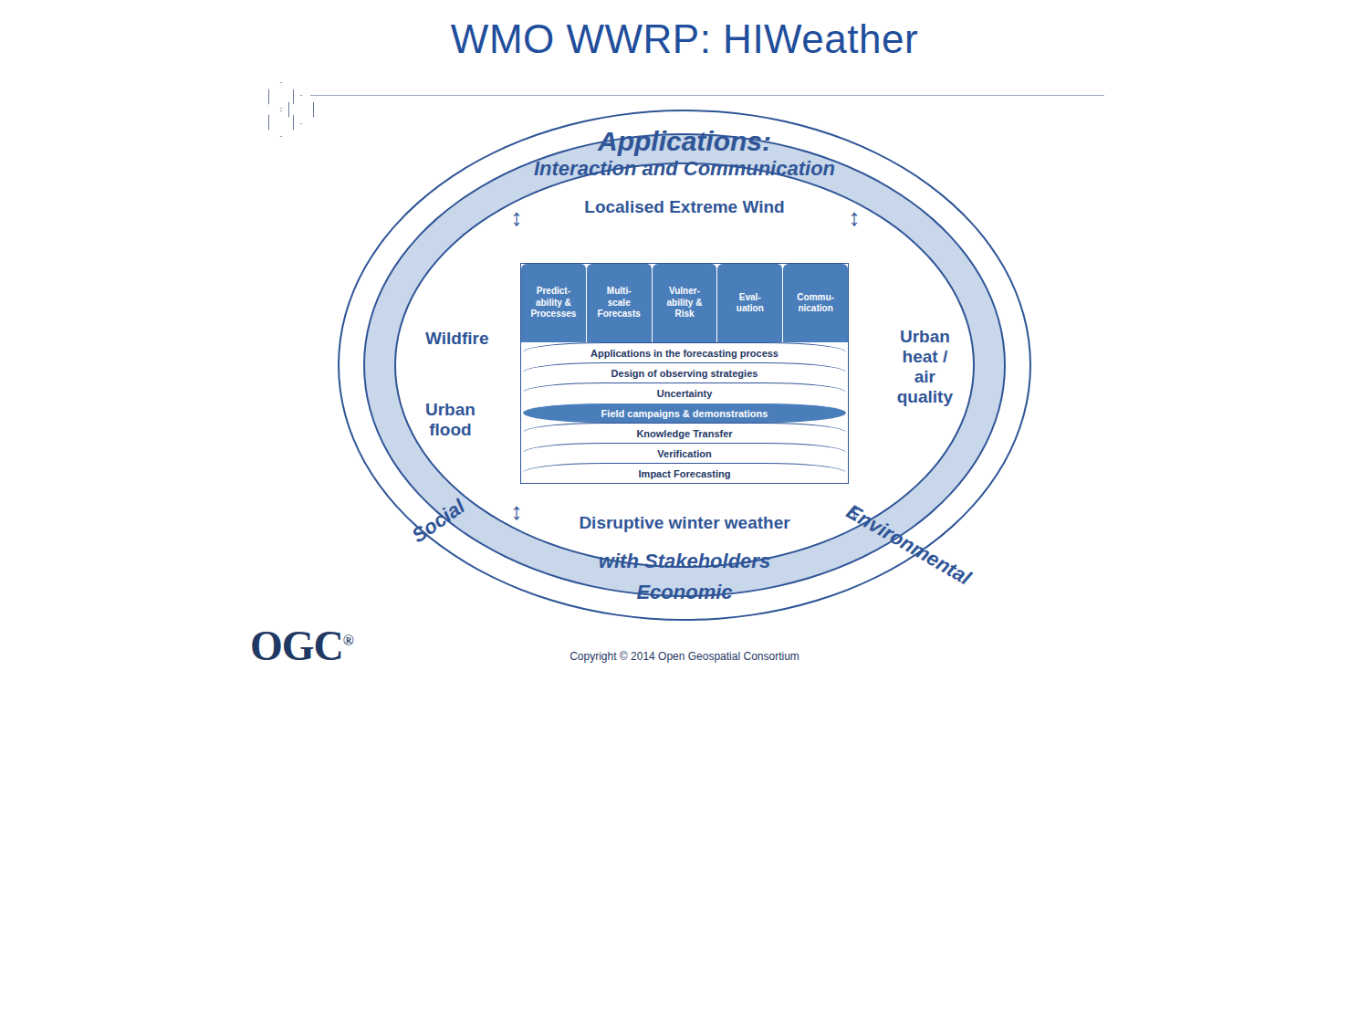WMO WWRP: HIWeather
Applications: Interaction and Communication
with Stakeholders
Social
Economic
Environmental
Localised Extreme Wind
Wildfire
Urban
flood
Urban
heat /
air
quality
Disruptive winter weather
↕
↕
↕
↕
Predict-
ability &
Processes
Multi-
scale
Forecasts
Vulner-
ability &
Risk
Eval-
uation
Commu-
nication
Applications in the forecasting process
Design of observing strategies
Uncertainty
Field campaigns & demonstrations
Knowledge Transfer
Verification
Impact Forecasting
OGC®
Copyright © 2014 Open Geospatial Consortium